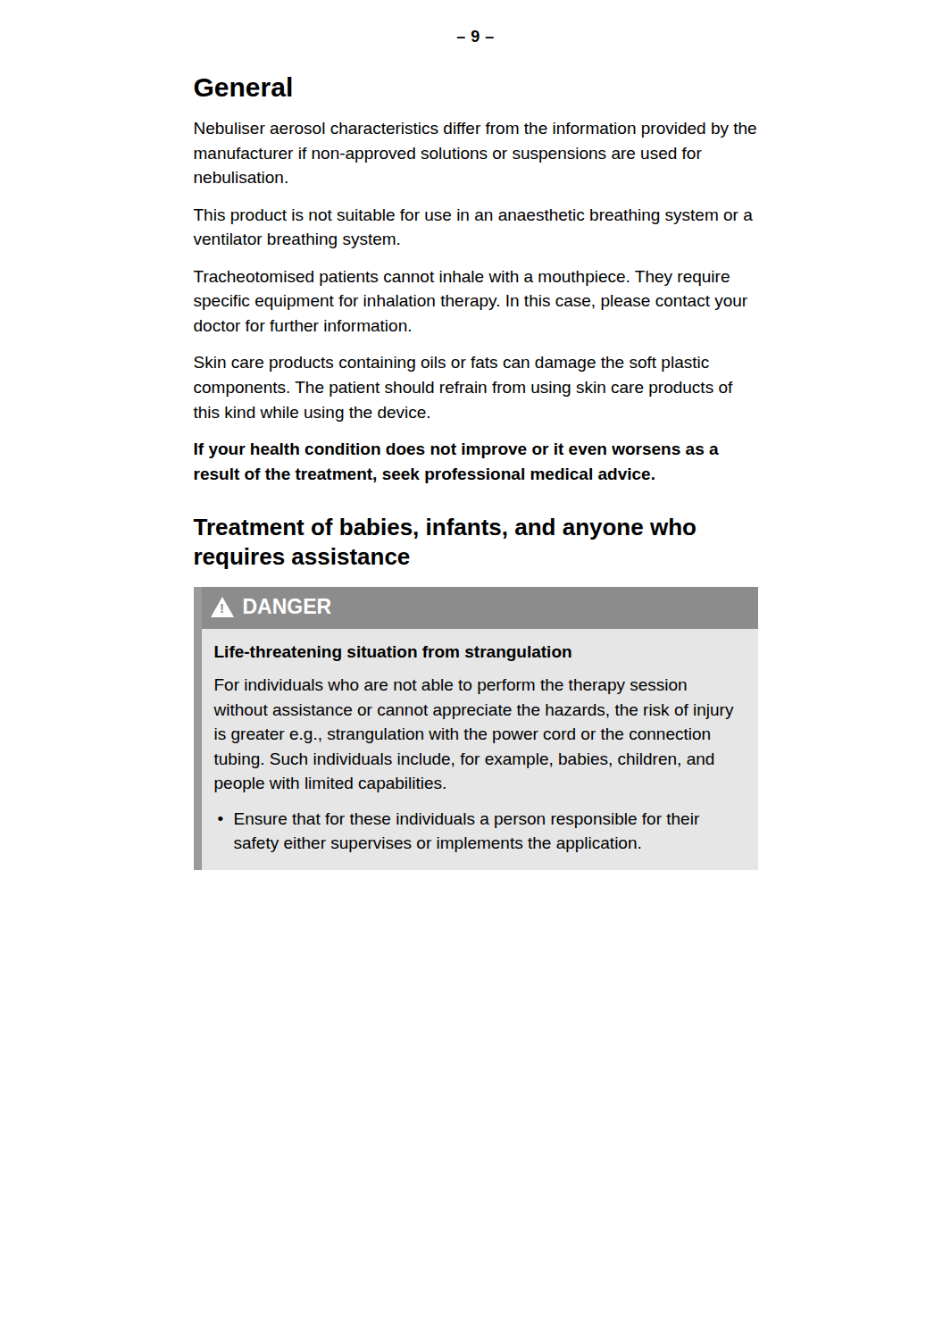– 9 –
General
Nebuliser aerosol characteristics differ from the information provided by the manufacturer if non-approved solutions or suspensions are used for nebulisation.
This product is not suitable for use in an anaesthetic breathing system or a ventilator breathing system.
Tracheotomised patients cannot inhale with a mouthpiece. They require specific equipment for inhalation therapy. In this case, please contact your doctor for further information.
Skin care products containing oils or fats can damage the soft plastic components. The patient should refrain from using skin care products of this kind while using the device.
If your health condition does not improve or it even worsens as a result of the treatment, seek professional medical advice.
Treatment of babies, infants, and anyone who requires assistance
DANGER
Life-threatening situation from strangulation
For individuals who are not able to perform the therapy session without assistance or cannot appreciate the hazards, the risk of injury is greater e.g., strangulation with the power cord or the connection tubing. Such individuals include, for example, babies, children, and people with limited capabilities.
Ensure that for these individuals a person responsible for their safety either supervises or implements the application.